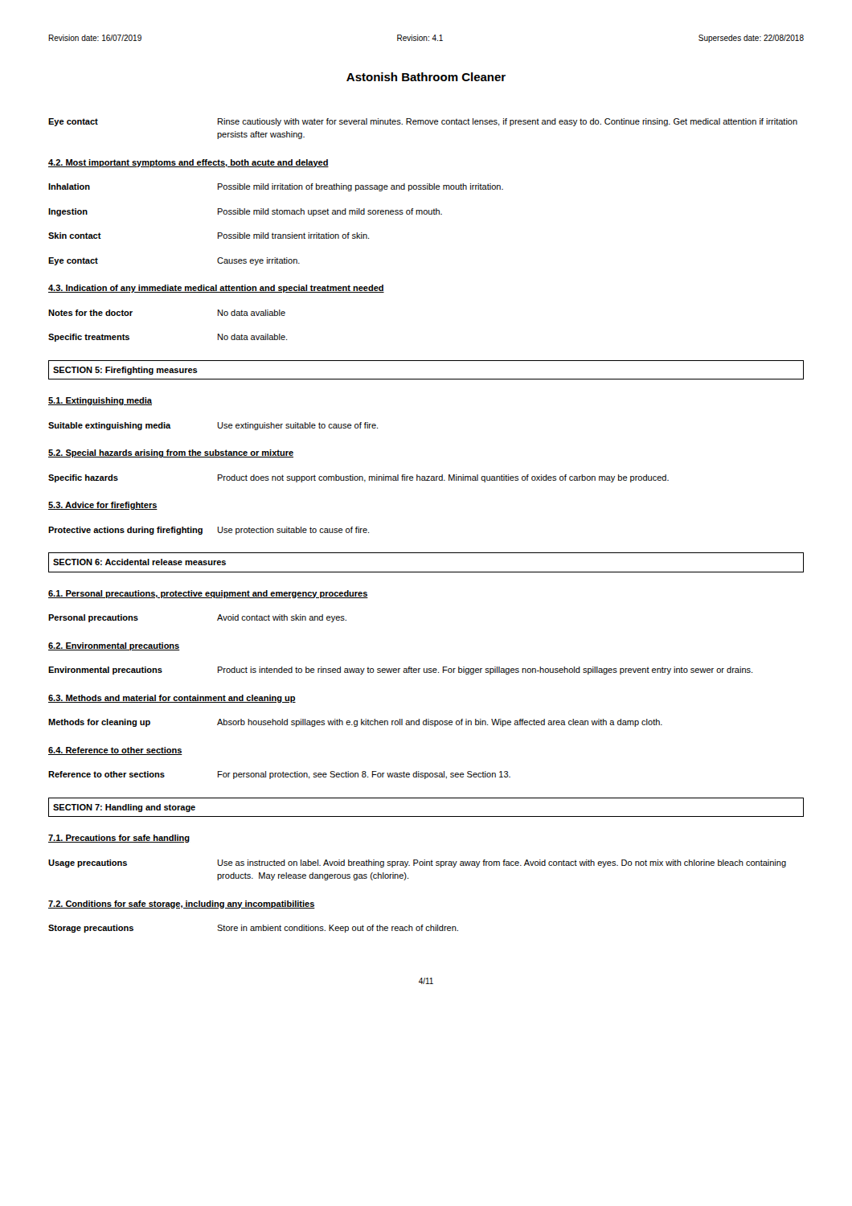Revision date: 16/07/2019 Revision: 4.1 Supersedes date: 22/08/2018
Astonish Bathroom Cleaner
Eye contact
Rinse cautiously with water for several minutes. Remove contact lenses, if present and easy to do. Continue rinsing. Get medical attention if irritation persists after washing.
4.2. Most important symptoms and effects, both acute and delayed
Inhalation
Possible mild irritation of breathing passage and possible mouth irritation.
Ingestion
Possible mild stomach upset and mild soreness of mouth.
Skin contact
Possible mild transient irritation of skin.
Eye contact
Causes eye irritation.
4.3. Indication of any immediate medical attention and special treatment needed
Notes for the doctor
No data avaliable
Specific treatments
No data available.
SECTION 5: Firefighting measures
5.1. Extinguishing media
Suitable extinguishing media
Use extinguisher suitable to cause of fire.
5.2. Special hazards arising from the substance or mixture
Specific hazards
Product does not support combustion, minimal fire hazard. Minimal quantities of oxides of carbon may be produced.
5.3. Advice for firefighters
Protective actions during firefighting
Use protection suitable to cause of fire.
SECTION 6: Accidental release measures
6.1. Personal precautions, protective equipment and emergency procedures
Personal precautions
Avoid contact with skin and eyes.
6.2. Environmental precautions
Environmental precautions
Product is intended to be rinsed away to sewer after use. For bigger spillages non-household spillages prevent entry into sewer or drains.
6.3. Methods and material for containment and cleaning up
Methods for cleaning up
Absorb household spillages with e.g kitchen roll and dispose of in bin. Wipe affected area clean with a damp cloth.
6.4. Reference to other sections
Reference to other sections
For personal protection, see Section 8. For waste disposal, see Section 13.
SECTION 7: Handling and storage
7.1. Precautions for safe handling
Usage precautions
Use as instructed on label. Avoid breathing spray. Point spray away from face. Avoid contact with eyes. Do not mix with chlorine bleach containing products. May release dangerous gas (chlorine).
7.2. Conditions for safe storage, including any incompatibilities
Storage precautions
Store in ambient conditions. Keep out of the reach of children.
4/11